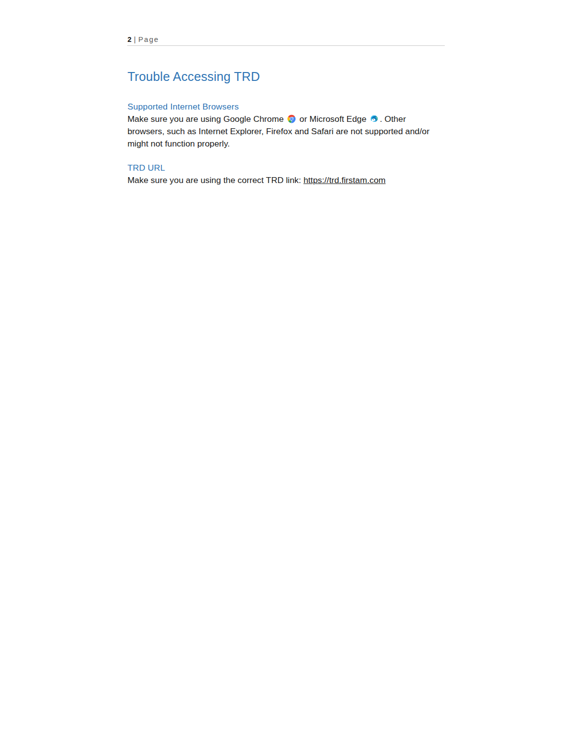2 | Page
Trouble Accessing TRD
Supported Internet Browsers
Make sure you are using Google Chrome or Microsoft Edge . Other browsers, such as Internet Explorer, Firefox and Safari are not supported and/or might not function properly.
TRD URL
Make sure you are using the correct TRD link: https://trd.firstam.com